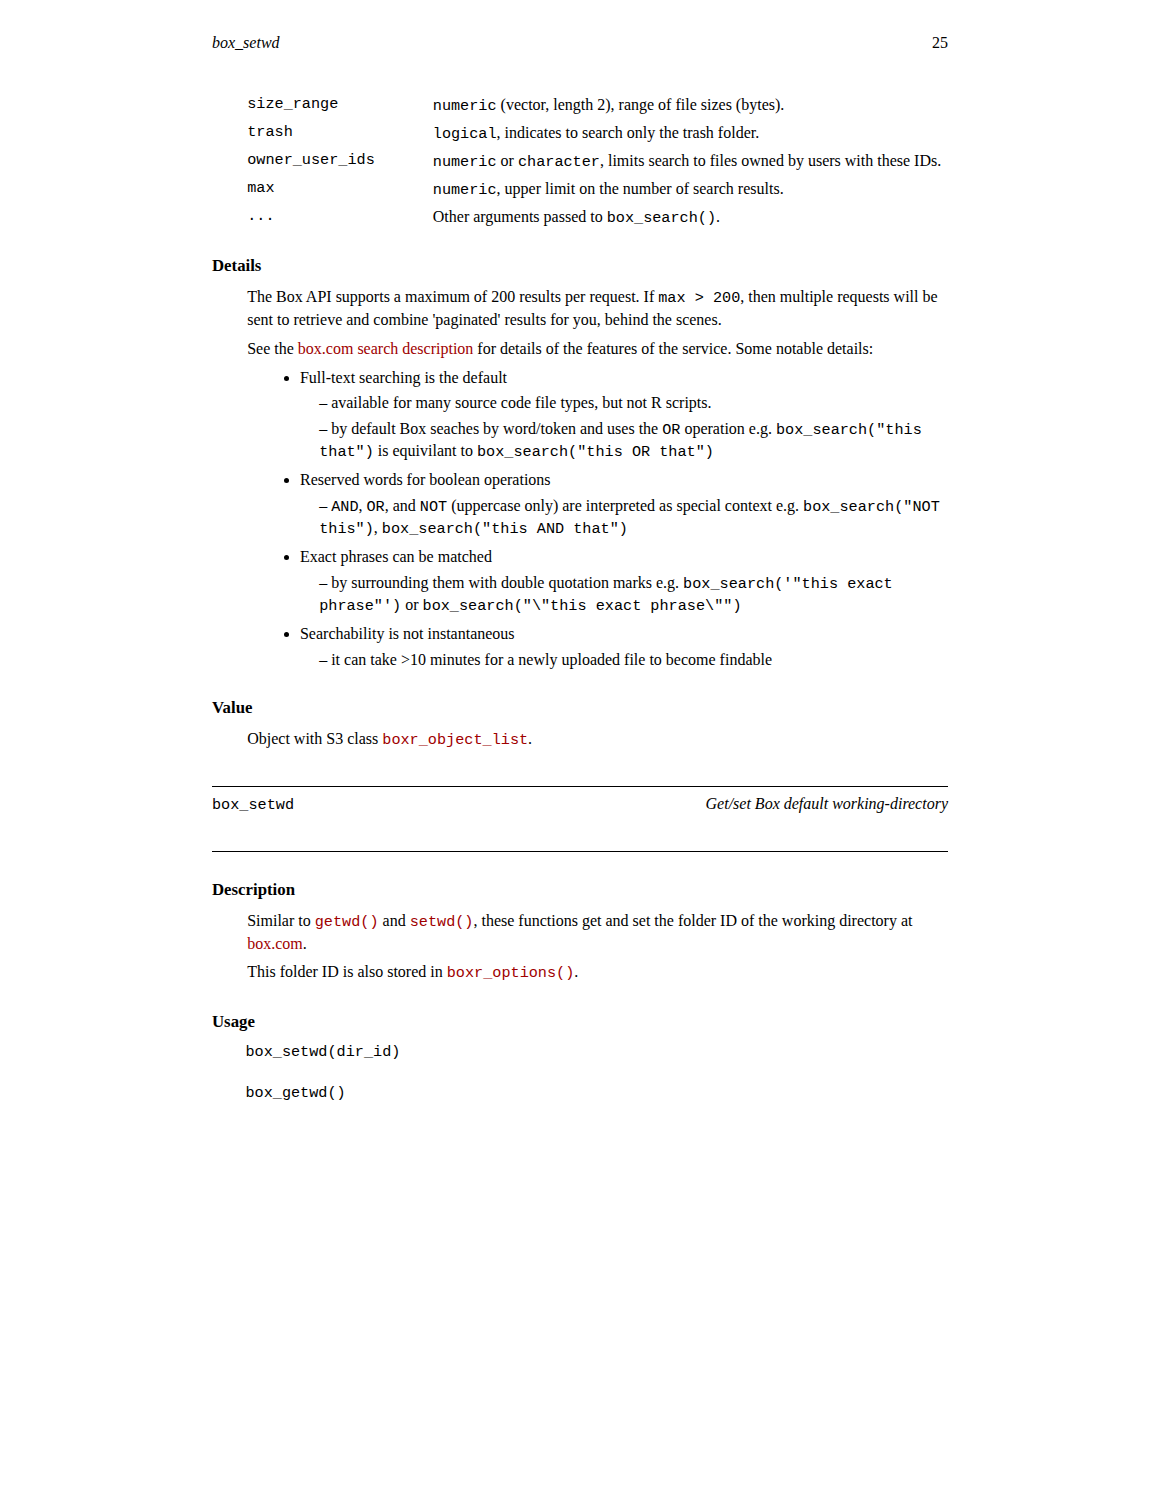box_setwd 25
size_range
numeric (vector, length 2), range of file sizes (bytes).
trash
logical, indicates to search only the trash folder.
owner_user_ids
numeric or character, limits search to files owned by users with these IDs.
max
numeric, upper limit on the number of search results.
...
Other arguments passed to box_search().
Details
The Box API supports a maximum of 200 results per request. If max > 200, then multiple requests will be sent to retrieve and combine 'paginated' results for you, behind the scenes.
See the box.com search description for details of the features of the service. Some notable details:
Full-text searching is the default
available for many source code file types, but not R scripts.
by default Box seaches by word/token and uses the OR operation e.g. box_search("this that") is equivilant to box_search("this OR that")
Reserved words for boolean operations
AND, OR, and NOT (uppercase only) are interpreted as special context e.g. box_search("NOT this"), box_search("this AND that")
Exact phrases can be matched
by surrounding them with double quotation marks e.g. box_search('"this exact phrase"') or box_search("\"this exact phrase\"")
Searchability is not instantaneous
it can take >10 minutes for a newly uploaded file to become findable
Value
Object with S3 class boxr_object_list.
box_setwd Get/set Box default working-directory
Description
Similar to getwd() and setwd(), these functions get and set the folder ID of the working directory at box.com.
This folder ID is also stored in boxr_options().
Usage
box_setwd(dir_id) box_getwd()